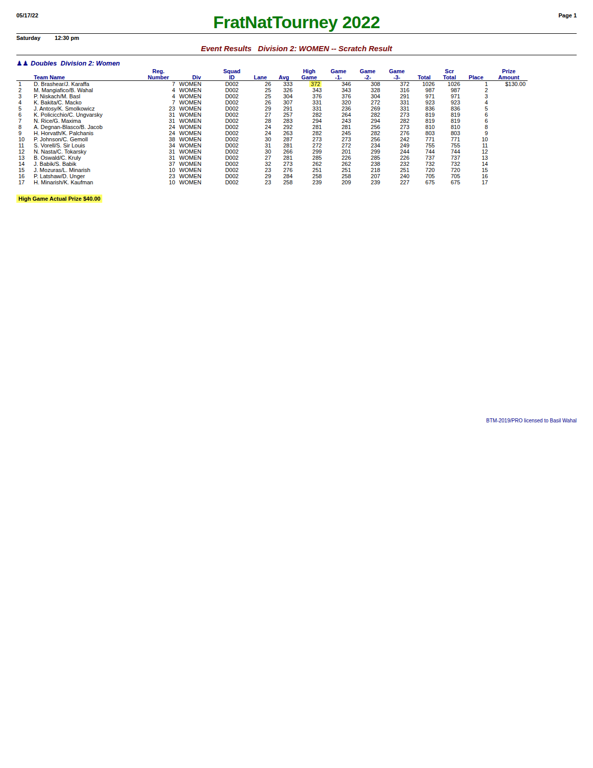05/17/22 Page 1
FratNatTourney 2022
Saturday 12:30 pm
Event Results Division 2: WOMEN -- Scratch Result
♟♟Doubles Division 2: Women
| | | Reg. | | Squad | | | High | Game | Game | Game | | Scr | | Prize |
| --- | --- | --- | --- | --- | --- | --- | --- | --- | --- | --- | --- | --- | --- | --- |
| | Team Name | Number | Div | ID | Lane | Avg | Game | -1- | -2- | -3- | Total | Total | Place | Amount |
| 1 | D. Brashear/J. Karaffa | 7 | WOMEN | D002 | 26 | 333 | 372 | 346 | 308 | 372 | 1026 | 1026 | 1 | $130.00 |
| 2 | M. Mangiafico/B. Wahal | 4 | WOMEN | D002 | 25 | 326 | 343 | 343 | 328 | 316 | 987 | 987 | 2 | |
| 3 | P. Niskach/M. Basl | 4 | WOMEN | D002 | 25 | 304 | 376 | 376 | 304 | 291 | 971 | 971 | 3 | |
| 4 | K. Bakita/C. Macko | 7 | WOMEN | D002 | 26 | 307 | 331 | 320 | 272 | 331 | 923 | 923 | 4 | |
| 5 | J. Antosy/K. Smolkowicz | 23 | WOMEN | D002 | 29 | 291 | 331 | 236 | 269 | 331 | 836 | 836 | 5 | |
| 6 | K. Policicchio/C. Ungvarsky | 31 | WOMEN | D002 | 27 | 257 | 282 | 264 | 282 | 273 | 819 | 819 | 6 | |
| 7 | N. Rice/G. Maxima | 31 | WOMEN | D002 | 28 | 283 | 294 | 243 | 294 | 282 | 819 | 819 | 6 | |
| 8 | A. Degnan-Blasco/B. Jacob | 24 | WOMEN | D002 | 24 | 292 | 281 | 281 | 256 | 273 | 810 | 810 | 8 | |
| 9 | H. Horvath/K. Palchanis | 24 | WOMEN | D002 | 24 | 263 | 282 | 245 | 282 | 276 | 803 | 803 | 9 | |
| 10 | P. Johnson/C. Gemoll | 38 | WOMEN | D002 | 30 | 287 | 273 | 273 | 256 | 242 | 771 | 771 | 10 | |
| 11 | S. Vorell/S. Sir Louis | 34 | WOMEN | D002 | 31 | 281 | 272 | 272 | 234 | 249 | 755 | 755 | 11 | |
| 12 | N. Nasta/C. Tokarsky | 31 | WOMEN | D002 | 30 | 266 | 299 | 201 | 299 | 244 | 744 | 744 | 12 | |
| 13 | B. Oswald/C. Kruly | 31 | WOMEN | D002 | 27 | 281 | 285 | 226 | 285 | 226 | 737 | 737 | 13 | |
| 14 | J. Babik/S. Babik | 37 | WOMEN | D002 | 32 | 273 | 262 | 262 | 238 | 232 | 732 | 732 | 14 | |
| 15 | J. Mozuras/L. Minarish | 10 | WOMEN | D002 | 23 | 276 | 251 | 251 | 218 | 251 | 720 | 720 | 15 | |
| 16 | P. Latshaw/D. Unger | 23 | WOMEN | D002 | 29 | 284 | 258 | 258 | 207 | 240 | 705 | 705 | 16 | |
| 17 | H. Minarish/K. Kaufman | 10 | WOMEN | D002 | 23 | 258 | 239 | 209 | 239 | 227 | 675 | 675 | 17 | |
High Game Actual Prize $40.00
BTM-2019/PRO licensed to Basil Wahal